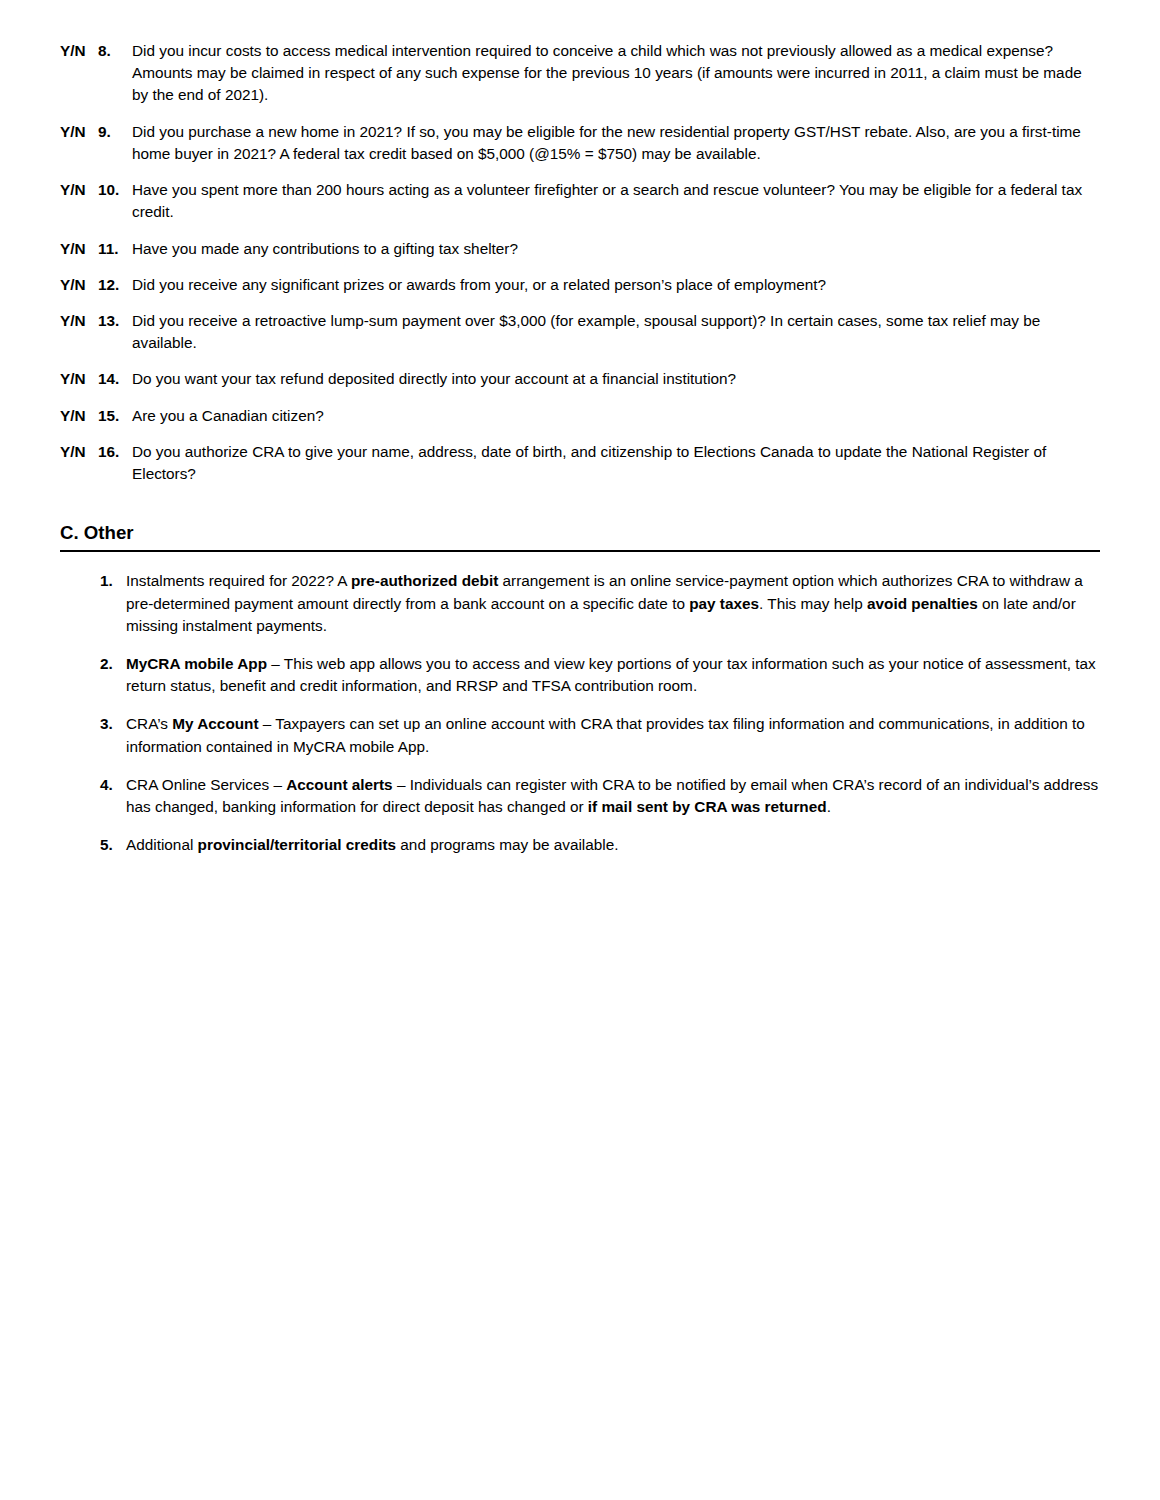Y/N 8. Did you incur costs to access medical intervention required to conceive a child which was not previously allowed as a medical expense? Amounts may be claimed in respect of any such expense for the previous 10 years (if amounts were incurred in 2011, a claim must be made by the end of 2021).
Y/N 9. Did you purchase a new home in 2021? If so, you may be eligible for the new residential property GST/HST rebate. Also, are you a first-time home buyer in 2021? A federal tax credit based on $5,000 (@15% = $750) may be available.
Y/N 10. Have you spent more than 200 hours acting as a volunteer firefighter or a search and rescue volunteer? You may be eligible for a federal tax credit.
Y/N 11. Have you made any contributions to a gifting tax shelter?
Y/N 12. Did you receive any significant prizes or awards from your, or a related person’s place of employment?
Y/N 13. Did you receive a retroactive lump-sum payment over $3,000 (for example, spousal support)? In certain cases, some tax relief may be available.
Y/N 14. Do you want your tax refund deposited directly into your account at a financial institution?
Y/N 15. Are you a Canadian citizen?
Y/N 16. Do you authorize CRA to give your name, address, date of birth, and citizenship to Elections Canada to update the National Register of Electors?
C. Other
1. Instalments required for 2022? A pre-authorized debit arrangement is an online service-payment option which authorizes CRA to withdraw a pre-determined payment amount directly from a bank account on a specific date to pay taxes. This may help avoid penalties on late and/or missing instalment payments.
2. MyCRA mobile App – This web app allows you to access and view key portions of your tax information such as your notice of assessment, tax return status, benefit and credit information, and RRSP and TFSA contribution room.
3. CRA’s My Account – Taxpayers can set up an online account with CRA that provides tax filing information and communications, in addition to information contained in MyCRA mobile App.
4. CRA Online Services – Account alerts – Individuals can register with CRA to be notified by email when CRA’s record of an individual’s address has changed, banking information for direct deposit has changed or if mail sent by CRA was returned.
5. Additional provincial/territorial credits and programs may be available.